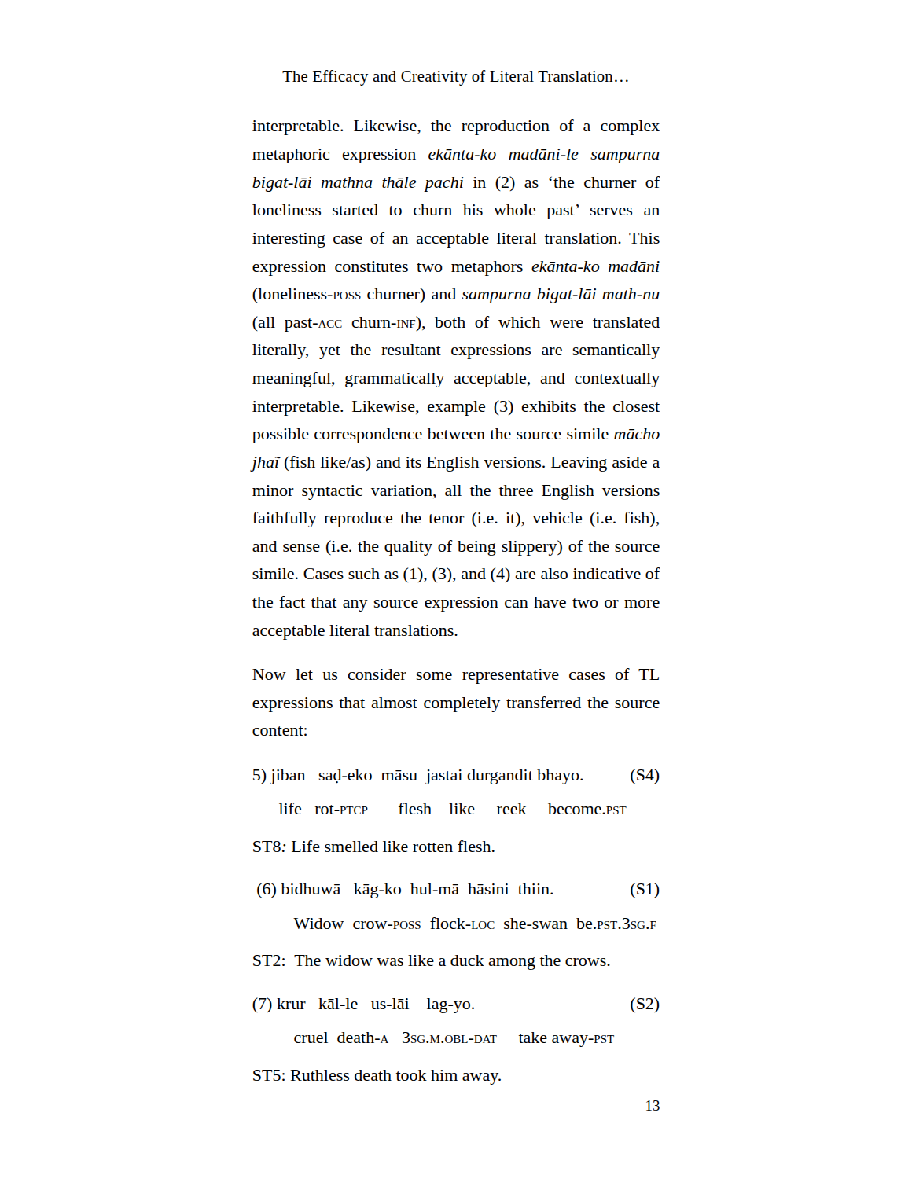The Efficacy and Creativity of Literal Translation…
interpretable. Likewise, the reproduction of a complex metaphoric expression ekānta-ko madāni-le sampurna bigat-lāi mathna thāle pachi in (2) as ‘the churner of loneliness started to churn his whole past’ serves an interesting case of an acceptable literal translation. This expression constitutes two metaphors ekānta-ko madāni (loneliness-poss churner) and sampurna bigat-lāi math-nu (all past-acc churn-inf), both of which were translated literally, yet the resultant expressions are semantically meaningful, grammatically acceptable, and contextually interpretable. Likewise, example (3) exhibits the closest possible correspondence between the source simile mācho jhaĩ (fish like/as) and its English versions. Leaving aside a minor syntactic variation, all the three English versions faithfully reproduce the tenor (i.e. it), vehicle (i.e. fish), and sense (i.e. the quality of being slippery) of the source simile. Cases such as (1), (3), and (4) are also indicative of the fact that any source expression can have two or more acceptable literal translations.
Now let us consider some representative cases of TL expressions that almost completely transferred the source content:
5) jiban saḍ-eko māsu jastai durgandit bhayo.(S4)
life rot-ptcp flesh like reek become.pst
ST8: Life smelled like rotten flesh.
(6) bidhuwā kāg-ko hul-mā hāsini thiin.(S1)
Widow crow-poss flock-loc she-swan be.pst.3sg.f
ST2: The widow was like a duck among the crows.
(7) krur kāl-le us-lāi lag-yo.(S2)
cruel death-a 3sg.m.obl-dat take away-pst
ST5: Ruthless death took him away.
13